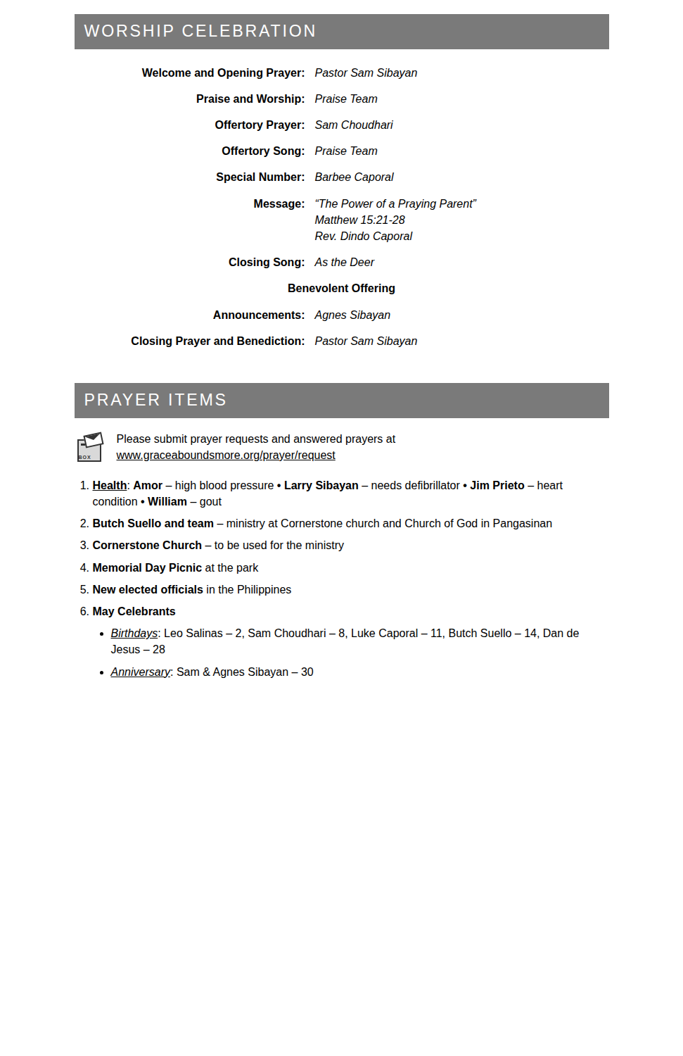Worship Celebration
| Welcome and Opening Prayer: | Pastor Sam Sibayan |
| Praise and Worship: | Praise Team |
| Offertory Prayer: | Sam Choudhari |
| Offertory Song: | Praise Team |
| Special Number: | Barbee Caporal |
| Message: | “The Power of a Praying Parent” Matthew 15:21-28 Rev. Dindo Caporal |
| Closing Song: | As the Deer |
| Benevolent Offering |
| Announcements: | Agnes Sibayan |
| Closing Prayer and Benediction: | Pastor Sam Sibayan |
Prayer Items
BOX
Please submit prayer requests and answered prayers at
www.graceaboundsmore.org/prayer/request
Health: Amor – high blood pressure • Larry Sibayan – needs defibrillator • Jim Prieto – heart condition • William – gout
Butch Suello and team – ministry at Cornerstone church and Church of God in Pangasinan
Cornerstone Church – to be used for the ministry
Memorial Day Picnic at the park
New elected officials in the Philippines
May Celebrants
Birthdays: Leo Salinas – 2, Sam Choudhari – 8, Luke Caporal – 11, Butch Suello – 14, Dan de Jesus – 28
Anniversary: Sam & Agnes Sibayan – 30